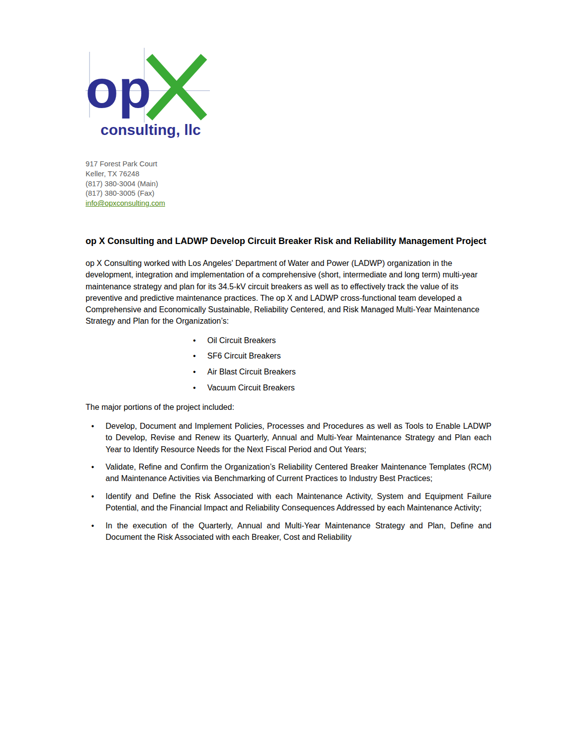op consulting, llc
917 Forest Park Court
Keller, TX 76248
(817) 380-3004 (Main)
(817) 380-3005 (Fax)
info@opxconsulting.com
op X Consulting and LADWP Develop Circuit Breaker Risk and Reliability Management Project
op X Consulting worked with Los Angeles' Department of Water and Power (LADWP) organization in the development, integration and implementation of a comprehensive (short, intermediate and long term) multi-year maintenance strategy and plan for its 34.5-kV circuit breakers as well as to effectively track the value of its preventive and predictive maintenance practices. The op X and LADWP cross-functional team developed a Comprehensive and Economically Sustainable, Reliability Centered, and Risk Managed Multi-Year Maintenance Strategy and Plan for the Organization’s:
Oil Circuit Breakers
SF6 Circuit Breakers
Air Blast Circuit Breakers
Vacuum Circuit Breakers
The major portions of the project included:
Develop, Document and Implement Policies, Processes and Procedures as well as Tools to Enable LADWP to Develop, Revise and Renew its Quarterly, Annual and Multi-Year Maintenance Strategy and Plan each Year to Identify Resource Needs for the Next Fiscal Period and Out Years;
Validate, Refine and Confirm the Organization’s Reliability Centered Breaker Maintenance Templates (RCM) and Maintenance Activities via Benchmarking of Current Practices to Industry Best Practices;
Identify and Define the Risk Associated with each Maintenance Activity, System and Equipment Failure Potential, and the Financial Impact and Reliability Consequences Addressed by each Maintenance Activity;
In the execution of the Quarterly, Annual and Multi-Year Maintenance Strategy and Plan, Define and Document the Risk Associated with each Breaker, Cost and Reliability